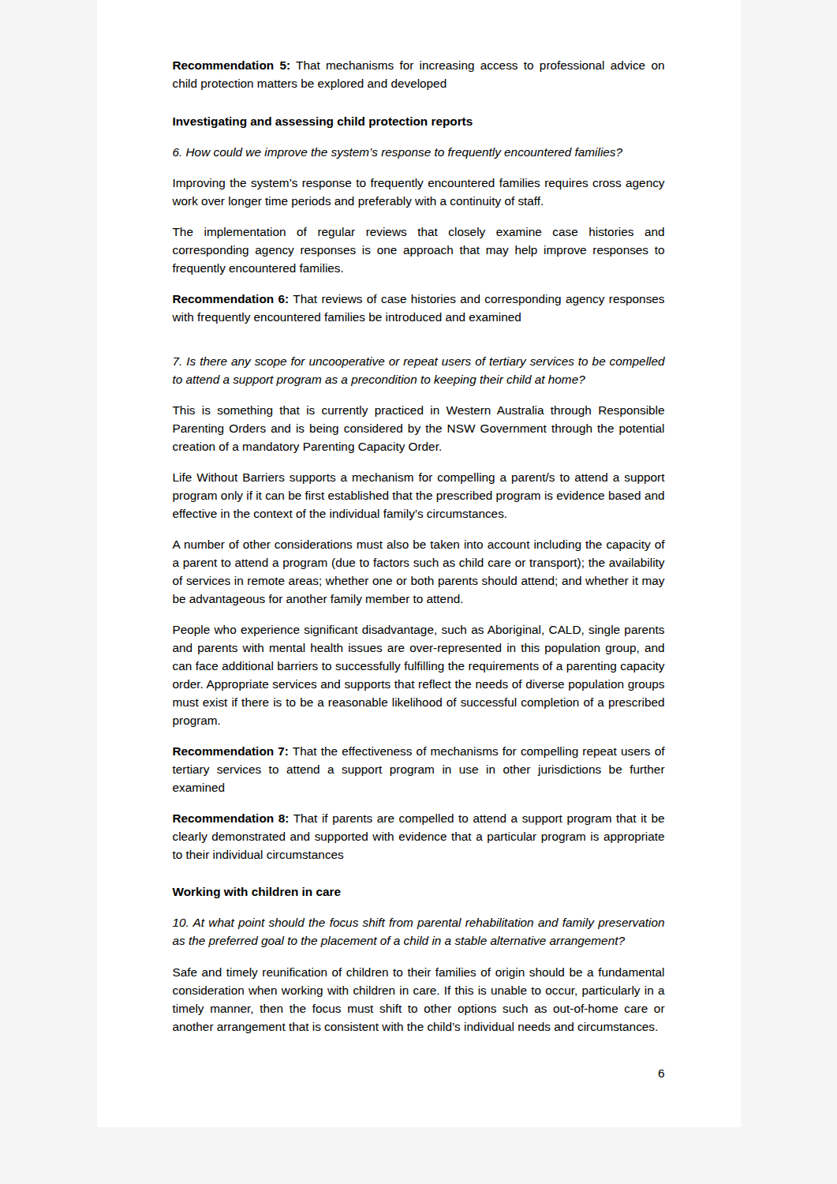Recommendation 5: That mechanisms for increasing access to professional advice on child protection matters be explored and developed
Investigating and assessing child protection reports
6. How could we improve the system’s response to frequently encountered families?
Improving the system’s response to frequently encountered families requires cross agency work over longer time periods and preferably with a continuity of staff.
The implementation of regular reviews that closely examine case histories and corresponding agency responses is one approach that may help improve responses to frequently encountered families.
Recommendation 6: That reviews of case histories and corresponding agency responses with frequently encountered families be introduced and examined
7. Is there any scope for uncooperative or repeat users of tertiary services to be compelled to attend a support program as a precondition to keeping their child at home?
This is something that is currently practiced in Western Australia through Responsible Parenting Orders and is being considered by the NSW Government through the potential creation of a mandatory Parenting Capacity Order.
Life Without Barriers supports a mechanism for compelling a parent/s to attend a support program only if it can be first established that the prescribed program is evidence based and effective in the context of the individual family’s circumstances.
A number of other considerations must also be taken into account including the capacity of a parent to attend a program (due to factors such as child care or transport); the availability of services in remote areas; whether one or both parents should attend; and whether it may be advantageous for another family member to attend.
People who experience significant disadvantage, such as Aboriginal, CALD, single parents and parents with mental health issues are over-represented in this population group, and can face additional barriers to successfully fulfilling the requirements of a parenting capacity order. Appropriate services and supports that reflect the needs of diverse population groups must exist if there is to be a reasonable likelihood of successful completion of a prescribed program.
Recommendation 7: That the effectiveness of mechanisms for compelling repeat users of tertiary services to attend a support program in use in other jurisdictions be further examined
Recommendation 8: That if parents are compelled to attend a support program that it be clearly demonstrated and supported with evidence that a particular program is appropriate to their individual circumstances
Working with children in care
10. At what point should the focus shift from parental rehabilitation and family preservation as the preferred goal to the placement of a child in a stable alternative arrangement?
Safe and timely reunification of children to their families of origin should be a fundamental consideration when working with children in care. If this is unable to occur, particularly in a timely manner, then the focus must shift to other options such as out-of-home care or another arrangement that is consistent with the child’s individual needs and circumstances.
6